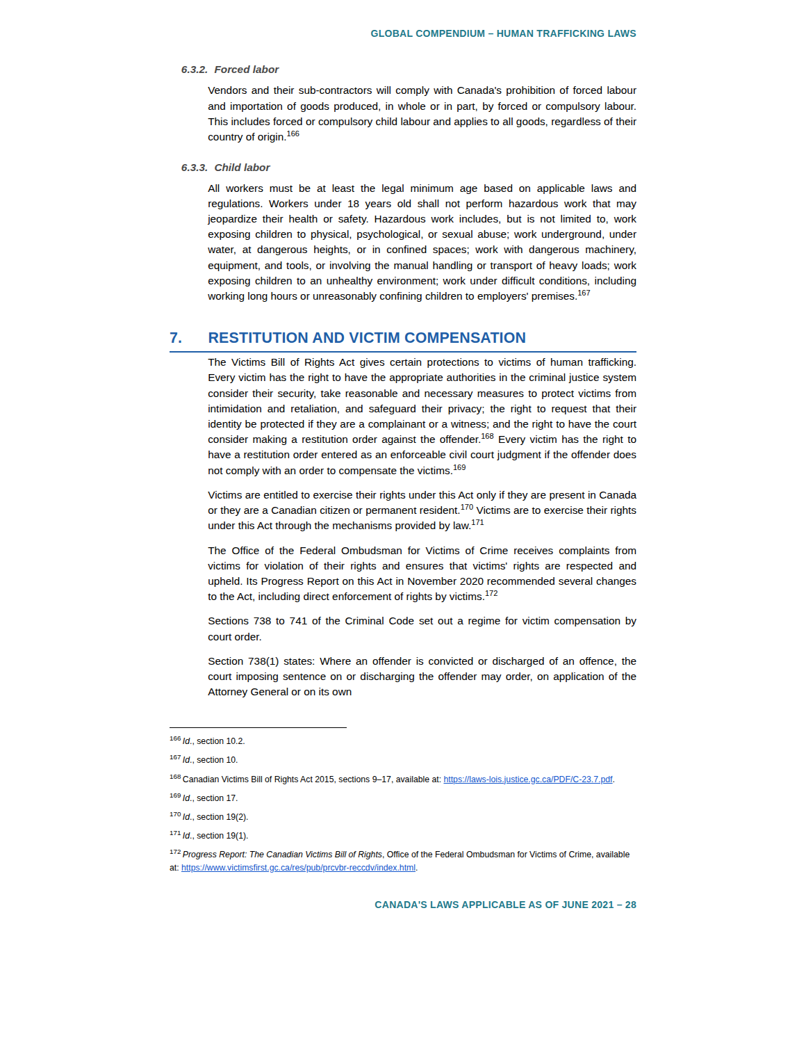GLOBAL COMPENDIUM – HUMAN TRAFFICKING LAWS
6.3.2. Forced labor
Vendors and their sub-contractors will comply with Canada's prohibition of forced labour and importation of goods produced, in whole or in part, by forced or compulsory labour. This includes forced or compulsory child labour and applies to all goods, regardless of their country of origin.166
6.3.3. Child labor
All workers must be at least the legal minimum age based on applicable laws and regulations. Workers under 18 years old shall not perform hazardous work that may jeopardize their health or safety. Hazardous work includes, but is not limited to, work exposing children to physical, psychological, or sexual abuse; work underground, under water, at dangerous heights, or in confined spaces; work with dangerous machinery, equipment, and tools, or involving the manual handling or transport of heavy loads; work exposing children to an unhealthy environment; work under difficult conditions, including working long hours or unreasonably confining children to employers' premises.167
7. RESTITUTION AND VICTIM COMPENSATION
The Victims Bill of Rights Act gives certain protections to victims of human trafficking. Every victim has the right to have the appropriate authorities in the criminal justice system consider their security, take reasonable and necessary measures to protect victims from intimidation and retaliation, and safeguard their privacy; the right to request that their identity be protected if they are a complainant or a witness; and the right to have the court consider making a restitution order against the offender.168 Every victim has the right to have a restitution order entered as an enforceable civil court judgment if the offender does not comply with an order to compensate the victims.169
Victims are entitled to exercise their rights under this Act only if they are present in Canada or they are a Canadian citizen or permanent resident.170 Victims are to exercise their rights under this Act through the mechanisms provided by law.171
The Office of the Federal Ombudsman for Victims of Crime receives complaints from victims for violation of their rights and ensures that victims' rights are respected and upheld. Its Progress Report on this Act in November 2020 recommended several changes to the Act, including direct enforcement of rights by victims.172
Sections 738 to 741 of the Criminal Code set out a regime for victim compensation by court order.
Section 738(1) states: Where an offender is convicted or discharged of an offence, the court imposing sentence on or discharging the offender may order, on application of the Attorney General or on its own
166 Id., section 10.2.
167 Id., section 10.
168 Canadian Victims Bill of Rights Act 2015, sections 9–17, available at: https://laws-lois.justice.gc.ca/PDF/C-23.7.pdf.
169 Id., section 17.
170 Id., section 19(2).
171 Id., section 19(1).
172 Progress Report: The Canadian Victims Bill of Rights, Office of the Federal Ombudsman for Victims of Crime, available at: https://www.victimsfirst.gc.ca/res/pub/prcvbr-reccdv/index.html.
CANADA'S LAWS APPLICABLE AS OF JUNE 2021 – 28